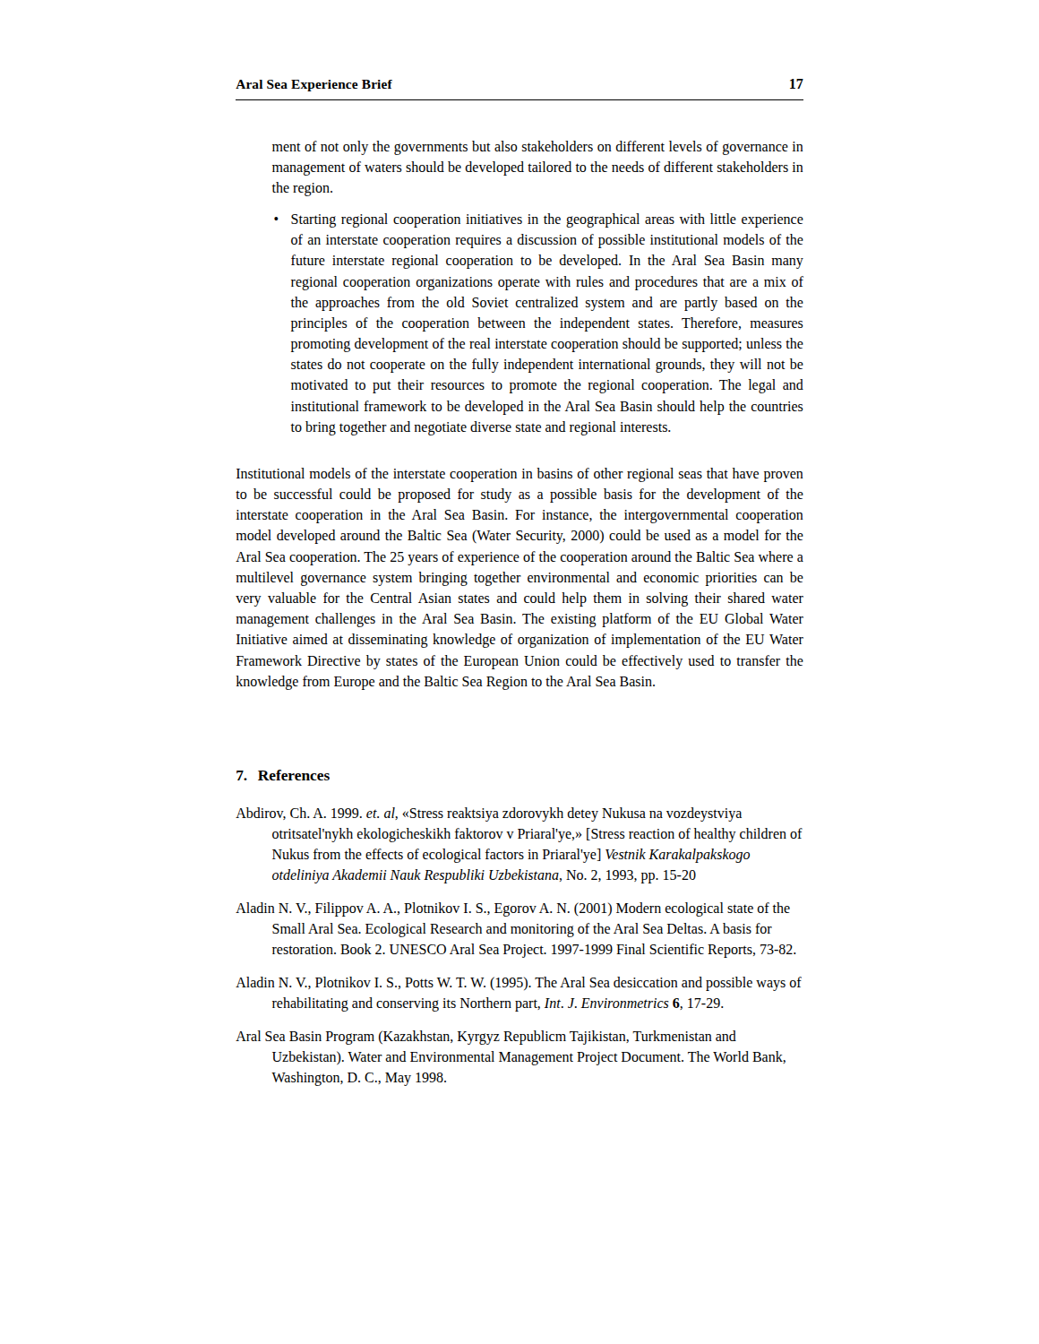Aral Sea Experience Brief 17
ment of not only the governments but also stakeholders on different levels of governance in management of waters should be developed tailored to the needs of different stakeholders in the region.
Starting regional cooperation initiatives in the geographical areas with little experience of an interstate cooperation requires a discussion of possible institutional models of the future interstate regional cooperation to be developed. In the Aral Sea Basin many regional cooperation organizations operate with rules and procedures that are a mix of the approaches from the old Soviet centralized system and are partly based on the principles of the cooperation between the independent states. Therefore, measures promoting development of the real interstate cooperation should be supported; unless the states do not cooperate on the fully independent international grounds, they will not be motivated to put their resources to promote the regional cooperation. The legal and institutional framework to be developed in the Aral Sea Basin should help the countries to bring together and negotiate diverse state and regional interests.
Institutional models of the interstate cooperation in basins of other regional seas that have proven to be successful could be proposed for study as a possible basis for the development of the interstate cooperation in the Aral Sea Basin. For instance, the intergovernmental cooperation model developed around the Baltic Sea (Water Security, 2000) could be used as a model for the Aral Sea cooperation. The 25 years of experience of the cooperation around the Baltic Sea where a multilevel governance system bringing together environmental and economic priorities can be very valuable for the Central Asian states and could help them in solving their shared water management challenges in the Aral Sea Basin. The existing platform of the EU Global Water Initiative aimed at disseminating knowledge of organization of implementation of the EU Water Framework Directive by states of the European Union could be effectively used to transfer the knowledge from Europe and the Baltic Sea Region to the Aral Sea Basin.
7. References
Abdirov, Ch. A. 1999. et. al, «Stress reaktsiya zdorovykh detey Nukusa na vozdeystviya otritsatel'nykh ekologicheskikh faktorov v Priaral'ye,» [Stress reaction of healthy children of Nukus from the effects of ecological factors in Priaral'ye] Vestnik Karakalpakskogo otdeliniya Akademii Nauk Respubliki Uzbekistana, No. 2, 1993, pp. 15-20
Aladin N. V., Filippov A. A., Plotnikov I. S., Egorov A. N. (2001) Modern ecological state of the Small Aral Sea. Ecological Research and monitoring of the Aral Sea Deltas. A basis for restoration. Book 2. UNESCO Aral Sea Project. 1997-1999 Final Scientific Reports, 73-82.
Aladin N. V., Plotnikov I. S., Potts W. T. W. (1995). The Aral Sea desiccation and possible ways of rehabilitating and conserving its Northern part, Int. J. Environmetrics 6, 17-29.
Aral Sea Basin Program (Kazakhstan, Kyrgyz Republicm Tajikistan, Turkmenistan and Uzbekistan). Water and Environmental Management Project Document. The World Bank, Washington, D. C., May 1998.